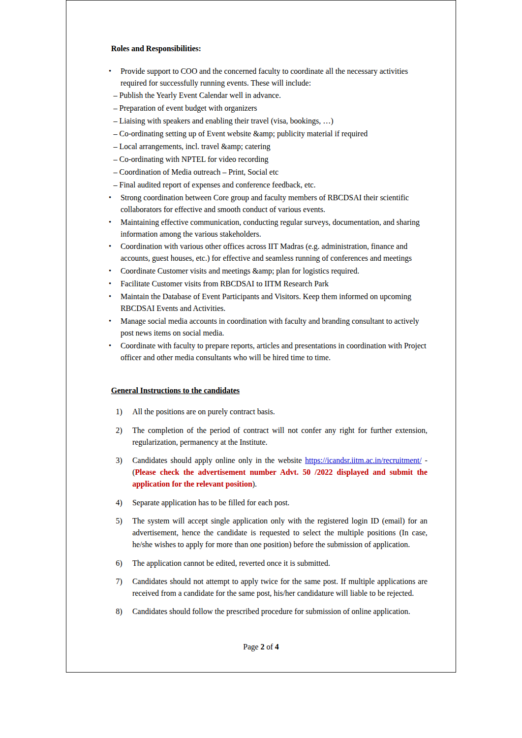Roles and Responsibilities:
Provide support to COO and the concerned faculty to coordinate all the necessary activities required for successfully running events. These will include:
– Publish the Yearly Event Calendar well in advance.
– Preparation of event budget with organizers
– Liaising with speakers and enabling their travel (visa, bookings, …)
– Co-ordinating setting up of Event website &amp; publicity material if required
– Local arrangements, incl. travel &amp; catering
– Co-ordinating with NPTEL for video recording
– Coordination of Media outreach – Print, Social etc
– Final audited report of expenses and conference feedback, etc.
Strong coordination between Core group and faculty members of RBCDSAI their scientific collaborators for effective and smooth conduct of various events.
Maintaining effective communication, conducting regular surveys, documentation, and sharing information among the various stakeholders.
Coordination with various other offices across IIT Madras (e.g. administration, finance and accounts, guest houses, etc.) for effective and seamless running of conferences and meetings
Coordinate Customer visits and meetings &amp; plan for logistics required.
Facilitate Customer visits from RBCDSAI to IITM Research Park
Maintain the Database of Event Participants and Visitors. Keep them informed on upcoming RBCDSAI Events and Activities.
Manage social media accounts in coordination with faculty and branding consultant to actively post news items on social media.
Coordinate with faculty to prepare reports, articles and presentations in coordination with Project officer and other media consultants who will be hired time to time.
General Instructions to the candidates
All the positions are on purely contract basis.
The completion of the period of contract will not confer any right for further extension, regularization, permanency at the Institute.
Candidates should apply online only in the website https://icandsr.iitm.ac.in/recruitment/ - (Please check the advertisement number Advt. 50 /2022 displayed and submit the application for the relevant position).
Separate application has to be filled for each post.
The system will accept single application only with the registered login ID (email) for an advertisement, hence the candidate is requested to select the multiple positions (In case, he/she wishes to apply for more than one position) before the submission of application.
The application cannot be edited, reverted once it is submitted.
Candidates should not attempt to apply twice for the same post. If multiple applications are received from a candidate for the same post, his/her candidature will liable to be rejected.
Candidates should follow the prescribed procedure for submission of online application.
Page 2 of 4